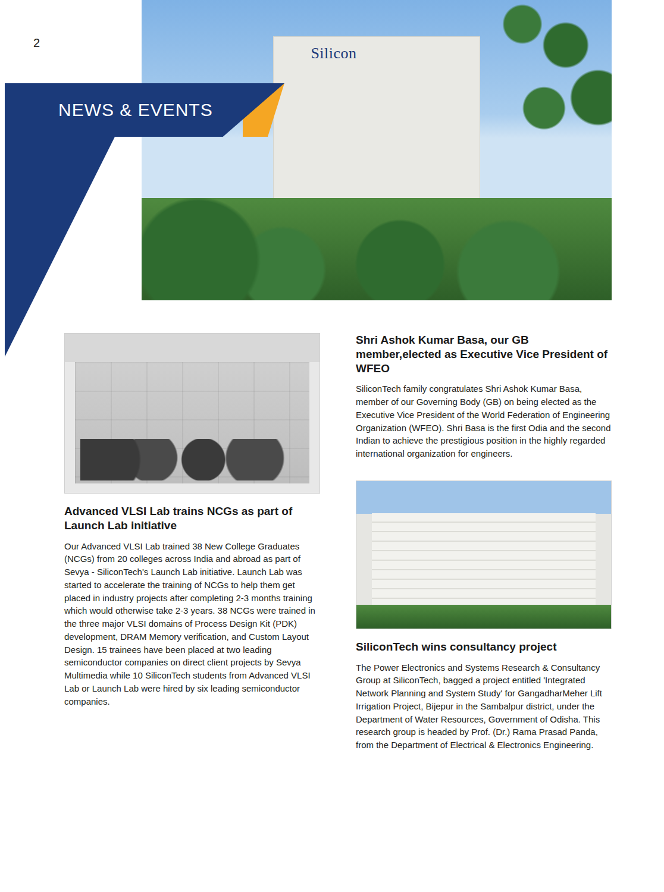2
Silicon
News & Events
Advanced VLSI Lab trains NCGs as part of Launch Lab initiative
Our Advanced VLSI Lab trained 38 New College Graduates (NCGs) from 20 colleges across India and abroad as part of Sevya - SiliconTech's Launch Lab initiative. Launch Lab was started to accelerate the training of NCGs to help them get placed in industry projects after completing 2-3 months training which would otherwise take 2-3 years. 38 NCGs were trained in the three major VLSI domains of Process Design Kit (PDK) development, DRAM Memory verification, and Custom Layout Design. 15 trainees have been placed at two leading semiconductor companies on direct client projects by Sevya Multimedia while 10 SiliconTech students from Advanced VLSI Lab or Launch Lab were hired by six leading semiconductor companies.
Shri Ashok Kumar Basa, our GB member,elected as Executive Vice President of WFEO
SiliconTech family congratulates Shri Ashok Kumar Basa, member of our Governing Body (GB) on being elected as the Executive Vice President of the World Federation of Engineering Organization (WFEO). Shri Basa is the first Odia and the second Indian to achieve the prestigious position in the highly regarded international organization for engineers.
SiliconTech wins consultancy project
The Power Electronics and Systems Research & Consultancy Group at SiliconTech, bagged a project entitled 'Integrated Network Planning and System Study' for GangadharMeher Lift Irrigation Project, Bijepur in the Sambalpur district, under the Department of Water Resources, Government of Odisha. This research group is headed by Prof. (Dr.) Rama Prasad Panda, from the Department of Electrical & Electronics Engineering.